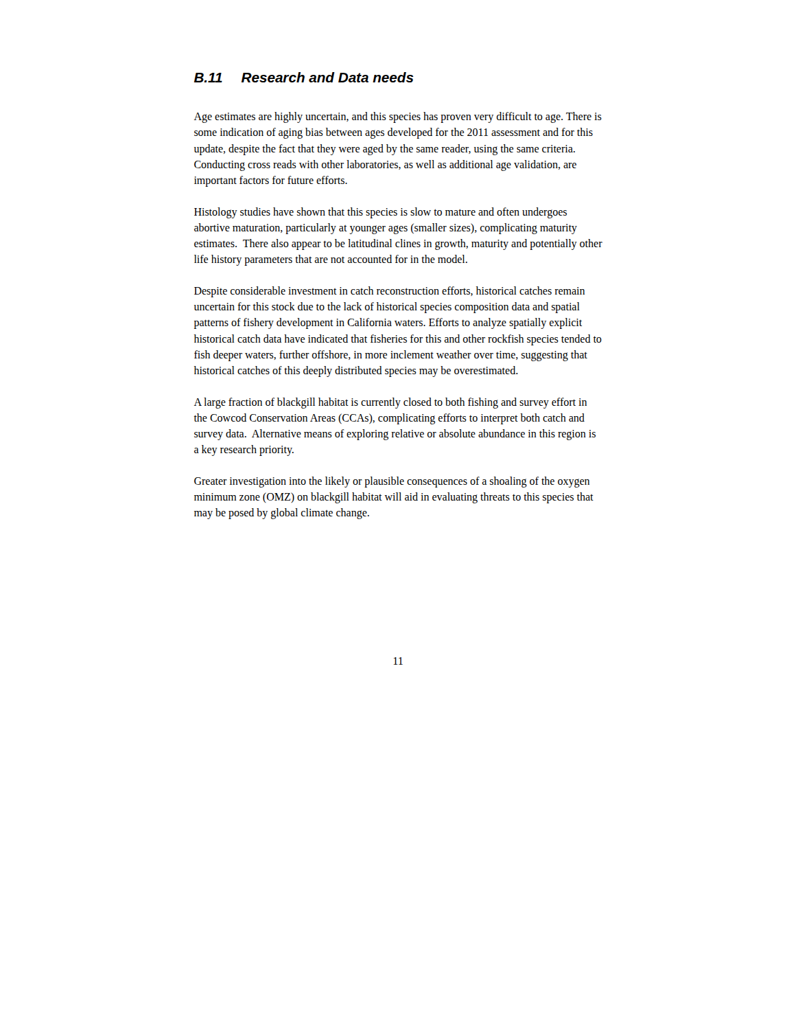B.11 Research and Data needs
Age estimates are highly uncertain, and this species has proven very difficult to age. There is some indication of aging bias between ages developed for the 2011 assessment and for this update, despite the fact that they were aged by the same reader, using the same criteria. Conducting cross reads with other laboratories, as well as additional age validation, are important factors for future efforts.
Histology studies have shown that this species is slow to mature and often undergoes abortive maturation, particularly at younger ages (smaller sizes), complicating maturity estimates. There also appear to be latitudinal clines in growth, maturity and potentially other life history parameters that are not accounted for in the model.
Despite considerable investment in catch reconstruction efforts, historical catches remain uncertain for this stock due to the lack of historical species composition data and spatial patterns of fishery development in California waters. Efforts to analyze spatially explicit historical catch data have indicated that fisheries for this and other rockfish species tended to fish deeper waters, further offshore, in more inclement weather over time, suggesting that historical catches of this deeply distributed species may be overestimated.
A large fraction of blackgill habitat is currently closed to both fishing and survey effort in the Cowcod Conservation Areas (CCAs), complicating efforts to interpret both catch and survey data. Alternative means of exploring relative or absolute abundance in this region is a key research priority.
Greater investigation into the likely or plausible consequences of a shoaling of the oxygen minimum zone (OMZ) on blackgill habitat will aid in evaluating threats to this species that may be posed by global climate change.
11